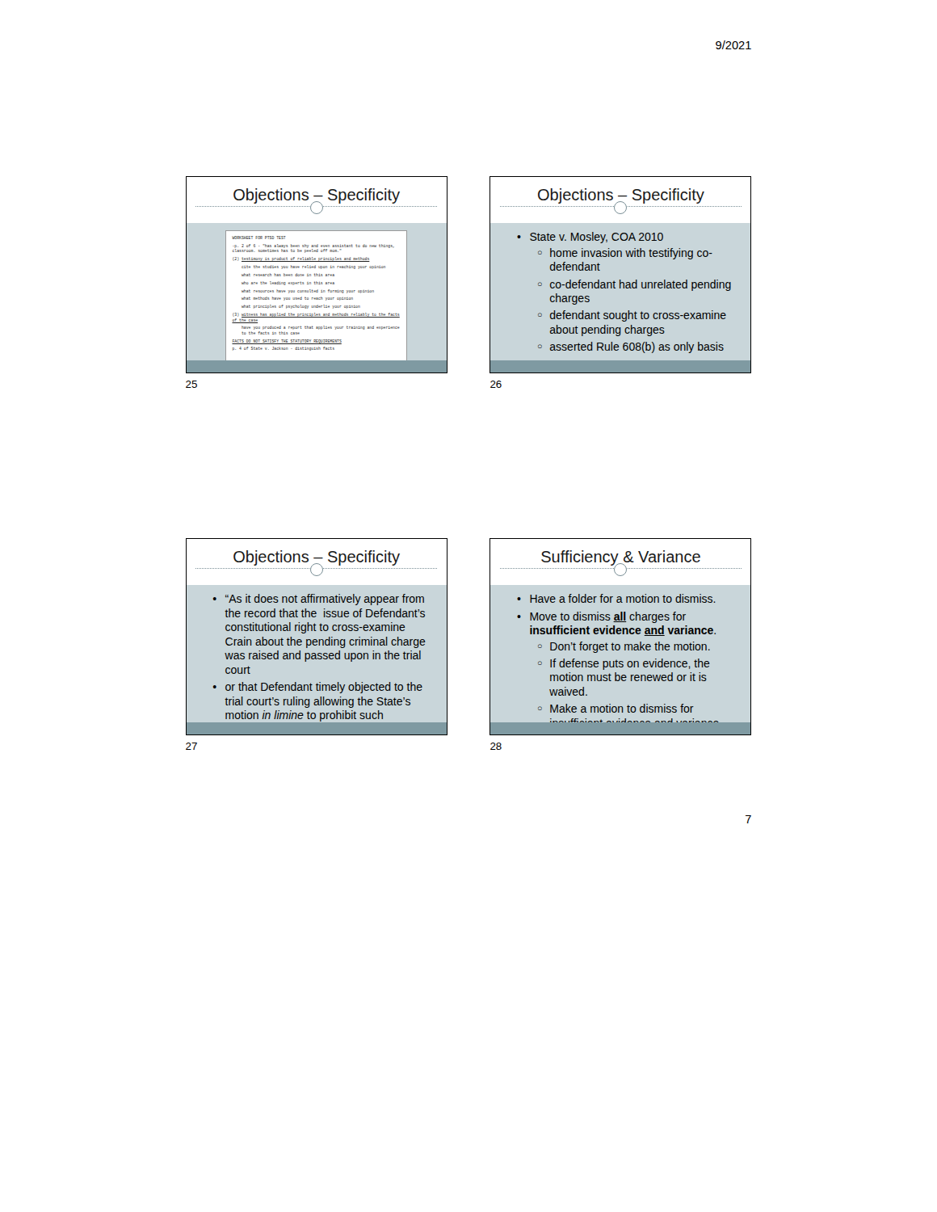9/2021
Objections – Specificity
WORKSHEET FOR PTSD TEST
-p. 2 of 6 - "has always been shy and even assistant to do new things, classroom. sometimes has to be peeled off mom."
(2) testimony is product of reliable principles and methods
cite the studies you have relied upon in reaching your opinion
what research has been done in this area
who are the leading experts in this area
what resources have you consulted in forming your opinion
what methods have you used to reach your opinion
what principles of psychology underlie your opinion
(3) witness has applied the principles and methods reliably to the facts of the case
have you produced a report that applies your training and experience to the facts in this case
FACTS DO NOT SATISFY THE STATUTORY REQUIREMENTS
p. 4 of State v. Jackson - distinguish facts
25
Objections – Specificity
State v. Mosley, COA 2010
home invasion with testifying co-defendant
co-defendant had unrelated pending charges
defendant sought to cross-examine about pending charges
asserted Rule 608(b) as only basis
26
Objections – Specificity
“As it does not affirmatively appear from the record that the issue of Defendant’s constitutional right to cross-examine Crain about the pending criminal charge was raised and passed upon in the trial court
or that Defendant timely objected to the trial court’s ruling allowing the State’s motion in limine to prohibit such questioning, this issue is not properly before us for appellate review. The assignment of error upon which Defendant’s argument is based is dismissed.”
27
Sufficiency & Variance
Have a folder for a motion to dismiss.
Move to dismiss all charges for insufficient evidence and variance.
Don’t forget to make the motion.
If defense puts on evidence, the motion must be renewed or it is waived.
Make a motion to dismiss for insufficient evidence and variance after guilty verdict BEFORE judgment.
28
7